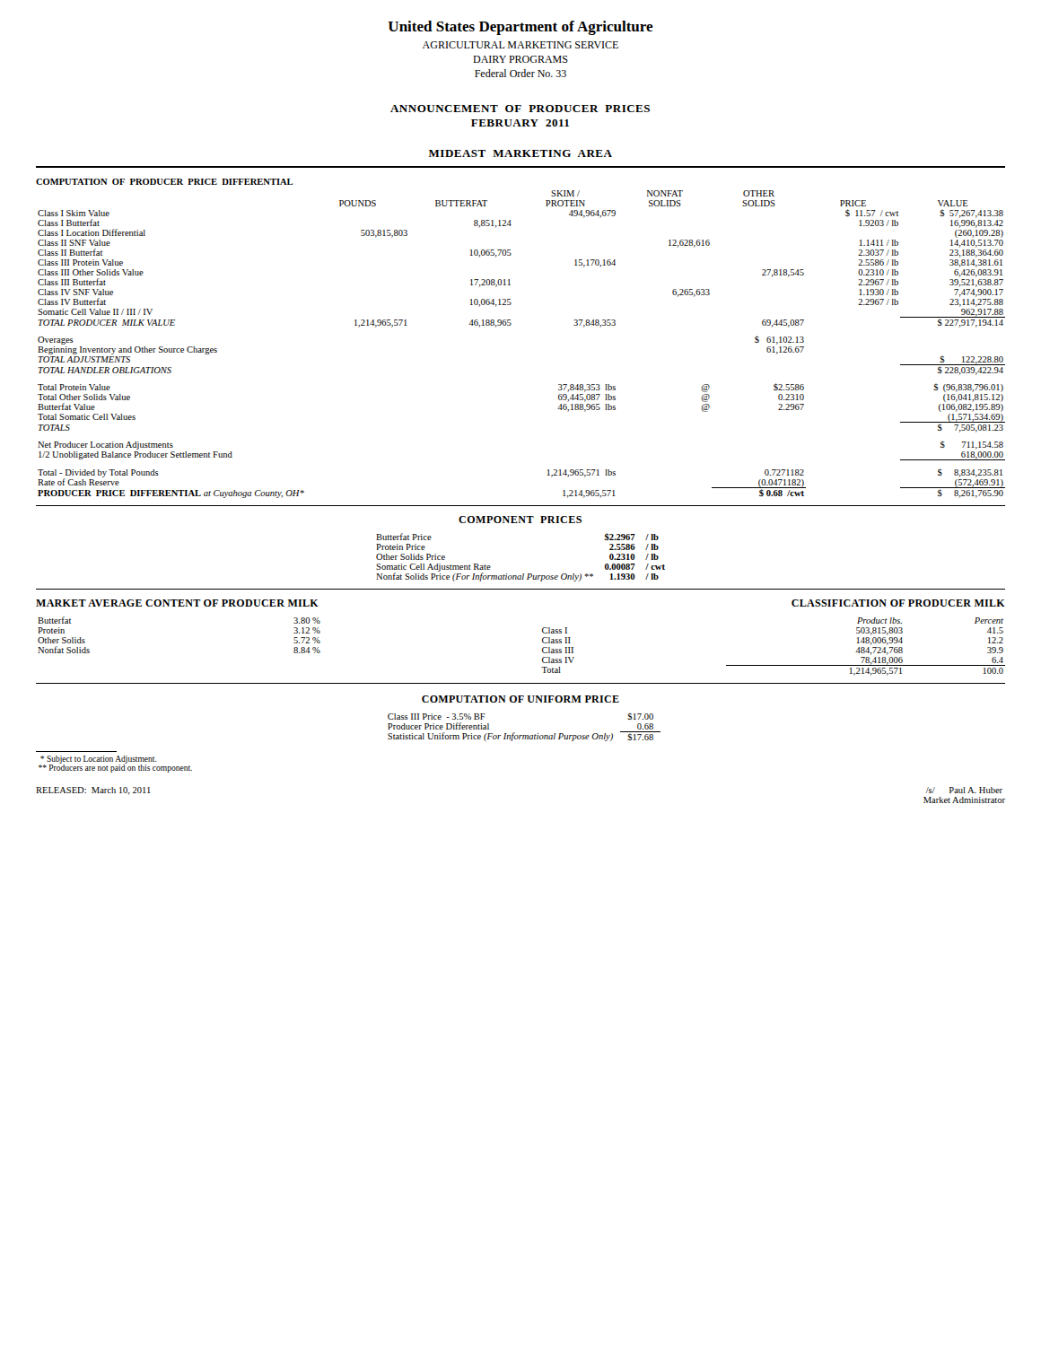United States Department of Agriculture
AGRICULTURAL MARKETING SERVICE
DAIRY PROGRAMS
Federal Order No. 33
ANNOUNCEMENT OF PRODUCER PRICES
FEBRUARY 2011
MIDEAST MARKETING AREA
COMPUTATION OF PRODUCER PRICE DIFFERENTIAL
| | | | SKIM / | NONFAT | OTHER | | |
| | POUNDS | BUTTERFAT | PROTEIN | SOLIDS | SOLIDS | PRICE | VALUE |
| Class I Skim Value | | | 494,964,679 | | | $ 11.57 / cwt | $ 57,267,413.38 |
| Class I Butterfat | | 8,851,124 | | | | 1.9203 / lb | 16,996,813.42 |
| Class I Location Differential | 503,815,803 | | | | | | (260,109.28) |
| Class II SNF Value | | | | 12,628,616 | | 1.1411 / lb | 14,410,513.70 |
| Class II Butterfat | | 10,065,705 | | | | 2.3037 / lb | 23,188,364.60 |
| Class III Protein Value | | | 15,170,164 | | | 2.5586 / lb | 38,814,381.61 |
| Class III Other Solids Value | | | | | 27,818,545 | 0.2310 / lb | 6,426,083.91 |
| Class III Butterfat | | 17,208,011 | | | | 2.2967 / lb | 39,521,638.87 |
| Class IV SNF Value | | | | 6,265,633 | | 1.1930 / lb | 7,474,900.17 |
| Class IV Butterfat | | 10,064,125 | | | | 2.2967 / lb | 23,114,275.88 |
| Somatic Cell Value II / III / IV | | | | | | | 962,917.88 |
| TOTAL PRODUCER MILK VALUE | 1,214,965,571 | 46,188,965 | 37,848,353 | | 69,445,087 | | $ 227,917,194.14 |
| Overages | | | | | $ 61,102.13 | | |
| Beginning Inventory and Other Source Charges | | | | | 61,126.67 | | |
| TOTAL ADJUSTMENTS | | | | | | | $ 122,228.80 |
| TOTAL HANDLER OBLIGATIONS | | | | | | | $ 228,039,422.94 |
| Total Protein Value | | | 37,848,353 lbs | @ | $2.5586 | | $ (96,838,796.01) |
| Total Other Solids Value | | | 69,445,087 lbs | @ | 0.2310 | | (16,041,815.12) |
| Butterfat Value | | | 46,188,965 lbs | @ | 2.2967 | | (106,082,195.89) |
| Total Somatic Cell Values | | | | | | | (1,571,534.69) |
| TOTALS | | | | | | | $ 7,505,081.23 |
| Net Producer Location Adjustments | | | | | | | $ 711,154.58 |
| 1/2 Unobligated Balance Producer Settlement Fund | | | | | | | 618,000.00 |
| Total - Divided by Total Pounds | | | 1,214,965,571 lbs | | 0.7271182 | | $ 8,834,235.81 |
| Rate of Cash Reserve | | | | | (0.0471182) | | (572,469.91) |
| PRODUCER PRICE DIFFERENTIAL at Cuyahoga County, OH* | | | 1,214,965,571 | | $ 0.68 /cwt | | $ 8,261,765.90 |
COMPONENT PRICES
| Butterfat Price | $2.2967 | / lb |
| Protein Price | 2.5586 | / lb |
| Other Solids Price | 0.2310 | / lb |
| Somatic Cell Adjustment Rate | 0.00087 | / cwt |
| Nonfat Solids Price (For Informational Purpose Only) ** | 1.1930 | / lb |
MARKET AVERAGE CONTENT OF PRODUCER MILK
| Butterfat | 3.80 % |
| Protein | 3.12 % |
| Other Solids | 5.72 % |
| Nonfat Solids | 8.84 % |
CLASSIFICATION OF PRODUCER MILK
| | Product lbs. | Percent |
| Class I | 503,815,803 | 41.5 |
| Class II | 148,006,994 | 12.2 |
| Class III | 484,724,768 | 39.9 |
| Class IV | 78,418,006 | 6.4 |
| Total | 1,214,965,571 | 100.0 |
COMPUTATION OF UNIFORM PRICE
| Class III Price - 3.5% BF | $17.00 |
| Producer Price Differential | 0.68 |
| Statistical Uniform Price (For Informational Purpose Only) | $17.68 |
* Subject to Location Adjustment.
** Producers are not paid on this component.
RELEASED: March 10, 2011
/s/ Paul A. Huber Market Administrator